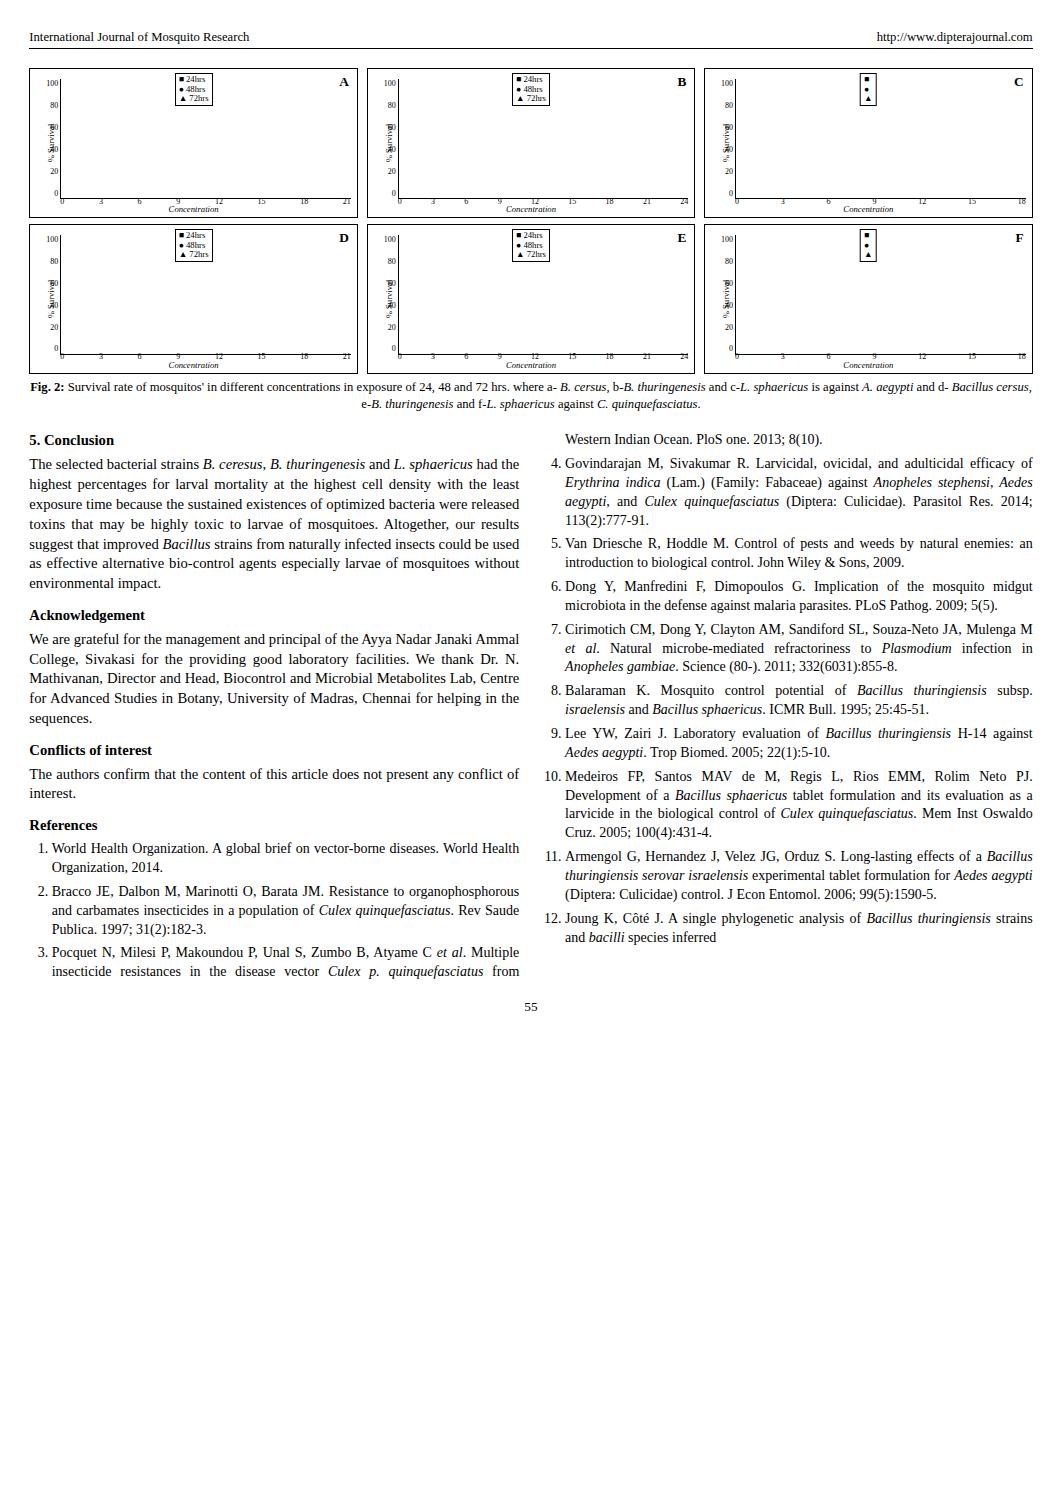International Journal of Mosquito Research http://www.dipterajournal.com
A ■ 24hrs● 48hrs▲ 72hrs % Survival
100806040200
036912151821
Concentration
B ■ 24hrs● 48hrs▲ 72hrs % Survival
100806040200
03691215182124
Concentration
C ■●▲ % Survival
100806040200
0369121518
Concentration
D ■ 24hrs● 48hrs▲ 72hrs % Survival
100806040200
036912151821
Concentration
E ■ 24hrs● 48hrs▲ 72hrs % Survival
100806040200
03691215182124
Concentration
F ■●▲ % Survival
100806040200
0369121518
Concentration
Fig. 2: Survival rate of mosquitos' in different concentrations in exposure of 24, 48 and 72 hrs. where a- B. cersus, b-B. thuringenesis and c-L. sphaericus is against A. aegypti and d- Bacillus cersus, e-B. thuringenesis and f-L. sphaericus against C. quinquefasciatus.
5. Conclusion
The selected bacterial strains B. ceresus, B. thuringenesis and L. sphaericus had the highest percentages for larval mortality at the highest cell density with the least exposure time because the sustained existences of optimized bacteria were released toxins that may be highly toxic to larvae of mosquitoes. Altogether, our results suggest that improved Bacillus strains from naturally infected insects could be used as effective alternative bio-control agents especially larvae of mosquitoes without environmental impact.
Acknowledgement
We are grateful for the management and principal of the Ayya Nadar Janaki Ammal College, Sivakasi for the providing good laboratory facilities. We thank Dr. N. Mathivanan, Director and Head, Biocontrol and Microbial Metabolites Lab, Centre for Advanced Studies in Botany, University of Madras, Chennai for helping in the sequences.
Conflicts of interest
The authors confirm that the content of this article does not present any conflict of interest.
References
World Health Organization. A global brief on vector-borne diseases. World Health Organization, 2014.
Bracco JE, Dalbon M, Marinotti O, Barata JM. Resistance to organophosphorous and carbamates insecticides in a population of Culex quinquefasciatus. Rev Saude Publica. 1997; 31(2):182-3.
Pocquet N, Milesi P, Makoundou P, Unal S, Zumbo B, Atyame C et al. Multiple insecticide resistances in the disease vector Culex p. quinquefasciatus from Western Indian Ocean. PloS one. 2013; 8(10).
Govindarajan M, Sivakumar R. Larvicidal, ovicidal, and adulticidal efficacy of Erythrina indica (Lam.) (Family: Fabaceae) against Anopheles stephensi, Aedes aegypti, and Culex quinquefasciatus (Diptera: Culicidae). Parasitol Res. 2014; 113(2):777-91.
Van Driesche R, Hoddle M. Control of pests and weeds by natural enemies: an introduction to biological control. John Wiley & Sons, 2009.
Dong Y, Manfredini F, Dimopoulos G. Implication of the mosquito midgut microbiota in the defense against malaria parasites. PLoS Pathog. 2009; 5(5).
Cirimotich CM, Dong Y, Clayton AM, Sandiford SL, Souza-Neto JA, Mulenga M et al. Natural microbe-mediated refractoriness to Plasmodium infection in Anopheles gambiae. Science (80-). 2011; 332(6031):855-8.
Balaraman K. Mosquito control potential of Bacillus thuringiensis subsp. israelensis and Bacillus sphaericus. ICMR Bull. 1995; 25:45-51.
Lee YW, Zairi J. Laboratory evaluation of Bacillus thuringiensis H-14 against Aedes aegypti. Trop Biomed. 2005; 22(1):5-10.
Medeiros FP, Santos MAV de M, Regis L, Rios EMM, Rolim Neto PJ. Development of a Bacillus sphaericus tablet formulation and its evaluation as a larvicide in the biological control of Culex quinquefasciatus. Mem Inst Oswaldo Cruz. 2005; 100(4):431-4.
Armengol G, Hernandez J, Velez JG, Orduz S. Long-lasting effects of a Bacillus thuringiensis serovar israelensis experimental tablet formulation for Aedes aegypti (Diptera: Culicidae) control. J Econ Entomol. 2006; 99(5):1590-5.
Joung K, Côté J. A single phylogenetic analysis of Bacillus thuringiensis strains and bacilli species inferred
55